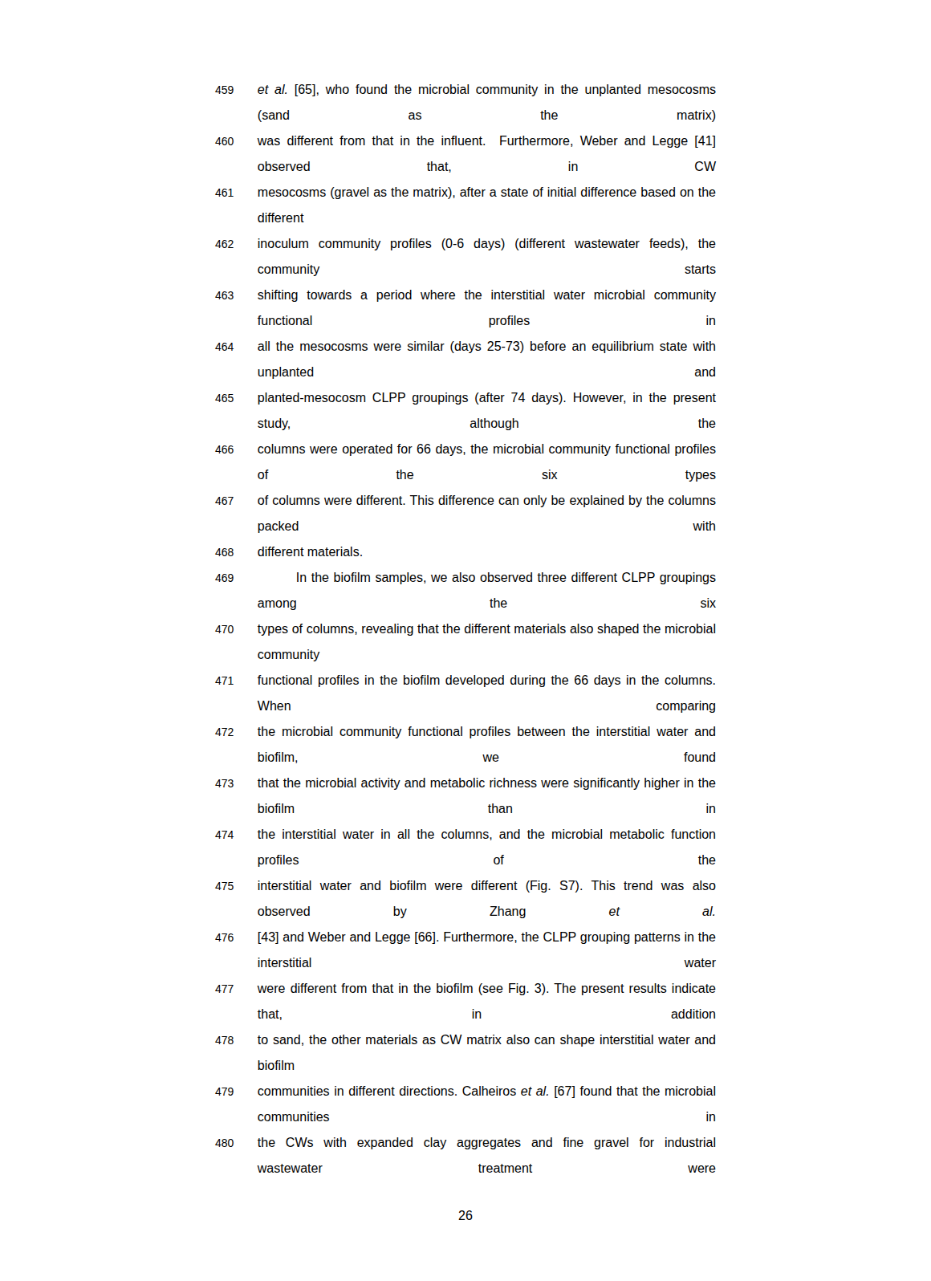459
et al. [65], who found the microbial community in the unplanted mesocosms (sand as the matrix)
460
was different from that in the influent. Furthermore, Weber and Legge [41] observed that, in CW
461
mesocosms (gravel as the matrix), after a state of initial difference based on the different
462
inoculum community profiles (0-6 days) (different wastewater feeds), the community starts
463
shifting towards a period where the interstitial water microbial community functional profiles in
464
all the mesocosms were similar (days 25-73) before an equilibrium state with unplanted and
465
planted-mesocosm CLPP groupings (after 74 days). However, in the present study, although the
466
columns were operated for 66 days, the microbial community functional profiles of the six types
467
of columns were different. This difference can only be explained by the columns packed with
468
different materials.
469
In the biofilm samples, we also observed three different CLPP groupings among the six
470
types of columns, revealing that the different materials also shaped the microbial community
471
functional profiles in the biofilm developed during the 66 days in the columns. When comparing
472
the microbial community functional profiles between the interstitial water and biofilm, we found
473
that the microbial activity and metabolic richness were significantly higher in the biofilm than in
474
the interstitial water in all the columns, and the microbial metabolic function profiles of the
475
interstitial water and biofilm were different (Fig. S7). This trend was also observed by Zhang et al.
476
[43] and Weber and Legge [66]. Furthermore, the CLPP grouping patterns in the interstitial water
477
were different from that in the biofilm (see Fig. 3). The present results indicate that, in addition
478
to sand, the other materials as CW matrix also can shape interstitial water and biofilm
479
communities in different directions. Calheiros et al. [67] found that the microbial communities in
480
the CWs with expanded clay aggregates and fine gravel for industrial wastewater treatment were
26